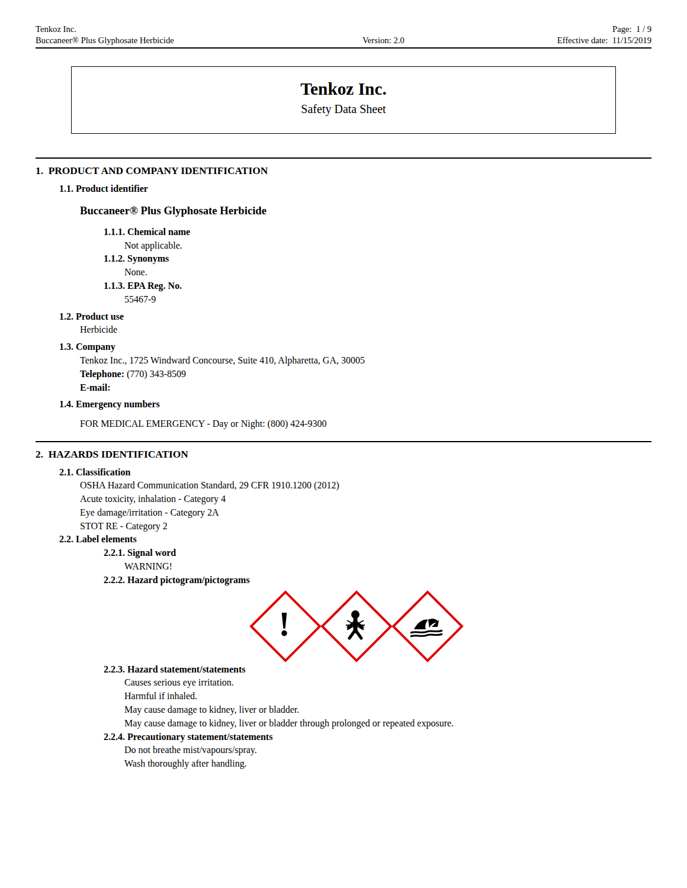Tenkoz Inc.
Buccaneer® Plus Glyphosate Herbicide
Version: 2.0
Page: 1 / 9
Effective date: 11/15/2019
Tenkoz Inc.
Safety Data Sheet
1. PRODUCT AND COMPANY IDENTIFICATION
1.1. Product identifier
Buccaneer® Plus Glyphosate Herbicide
1.1.1. Chemical name
Not applicable.
1.1.2. Synonyms
None.
1.1.3. EPA Reg. No.
55467-9
1.2. Product use
Herbicide
1.3. Company
Tenkoz Inc., 1725 Windward Concourse, Suite 410, Alpharetta, GA, 30005
Telephone: (770) 343-8509
E-mail:
1.4. Emergency numbers
FOR MEDICAL EMERGENCY - Day or Night: (800) 424-9300
2. HAZARDS IDENTIFICATION
2.1. Classification
OSHA Hazard Communication Standard, 29 CFR 1910.1200 (2012)
Acute toxicity, inhalation - Category 4
Eye damage/irritation - Category 2A
STOT RE - Category 2
2.2. Label elements
2.2.1. Signal word
WARNING!
2.2.2. Hazard pictogram/pictograms
!
2.2.3. Hazard statement/statements
Causes serious eye irritation.
Harmful if inhaled.
May cause damage to kidney, liver or bladder.
May cause damage to kidney, liver or bladder through prolonged or repeated exposure.
2.2.4. Precautionary statement/statements
Do not breathe mist/vapours/spray.
Wash thoroughly after handling.